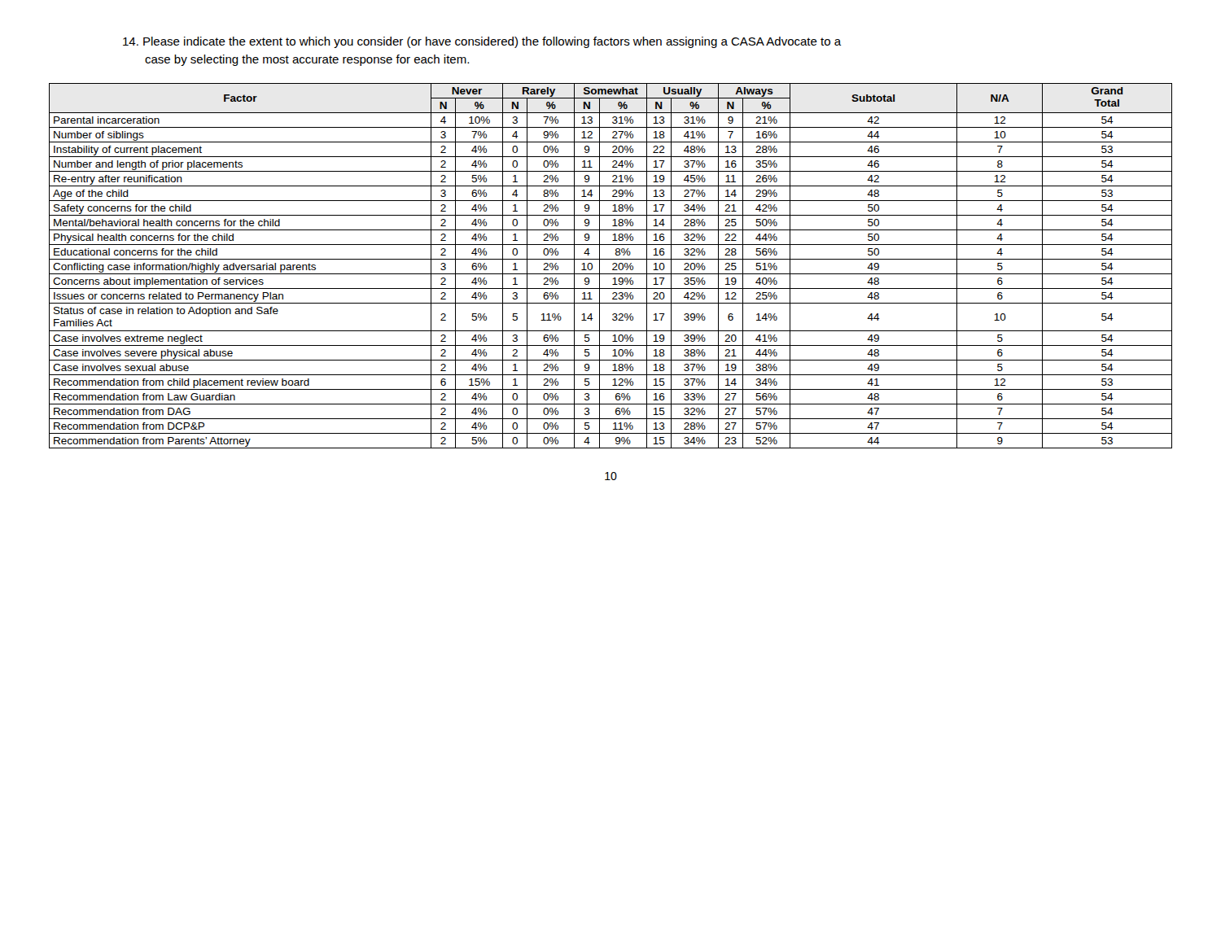14. Please indicate the extent to which you consider (or have considered) the following factors when assigning a CASA Advocate to a case by selecting the most accurate response for each item.
| Factor | Never | Rarely | Somewhat | Usually | Always | Subtotal | N/A | Grand Total |
| --- | --- | --- | --- | --- | --- | --- | --- | --- |
| N | % | N | % | N | % | N | % | N | % |
| Parental incarceration | 4 | 10% | 3 | 7% | 13 | 31% | 13 | 31% | 9 | 21% | 42 | 12 | 54 |
| Number of siblings | 3 | 7% | 4 | 9% | 12 | 27% | 18 | 41% | 7 | 16% | 44 | 10 | 54 |
| Instability of current placement | 2 | 4% | 0 | 0% | 9 | 20% | 22 | 48% | 13 | 28% | 46 | 7 | 53 |
| Number and length of prior placements | 2 | 4% | 0 | 0% | 11 | 24% | 17 | 37% | 16 | 35% | 46 | 8 | 54 |
| Re-entry after reunification | 2 | 5% | 1 | 2% | 9 | 21% | 19 | 45% | 11 | 26% | 42 | 12 | 54 |
| Age of the child | 3 | 6% | 4 | 8% | 14 | 29% | 13 | 27% | 14 | 29% | 48 | 5 | 53 |
| Safety concerns for the child | 2 | 4% | 1 | 2% | 9 | 18% | 17 | 34% | 21 | 42% | 50 | 4 | 54 |
| Mental/behavioral health concerns for the child | 2 | 4% | 0 | 0% | 9 | 18% | 14 | 28% | 25 | 50% | 50 | 4 | 54 |
| Physical health concerns for the child | 2 | 4% | 1 | 2% | 9 | 18% | 16 | 32% | 22 | 44% | 50 | 4 | 54 |
| Educational concerns for the child | 2 | 4% | 0 | 0% | 4 | 8% | 16 | 32% | 28 | 56% | 50 | 4 | 54 |
| Conflicting case information/highly adversarial parents | 3 | 6% | 1 | 2% | 10 | 20% | 10 | 20% | 25 | 51% | 49 | 5 | 54 |
| Concerns about implementation of services | 2 | 4% | 1 | 2% | 9 | 19% | 17 | 35% | 19 | 40% | 48 | 6 | 54 |
| Issues or concerns related to Permanency Plan | 2 | 4% | 3 | 6% | 11 | 23% | 20 | 42% | 12 | 25% | 48 | 6 | 54 |
| Status of case in relation to Adoption and Safe Families Act | 2 | 5% | 5 | 11% | 14 | 32% | 17 | 39% | 6 | 14% | 44 | 10 | 54 |
| Case involves extreme neglect | 2 | 4% | 3 | 6% | 5 | 10% | 19 | 39% | 20 | 41% | 49 | 5 | 54 |
| Case involves severe physical abuse | 2 | 4% | 2 | 4% | 5 | 10% | 18 | 38% | 21 | 44% | 48 | 6 | 54 |
| Case involves sexual abuse | 2 | 4% | 1 | 2% | 9 | 18% | 18 | 37% | 19 | 38% | 49 | 5 | 54 |
| Recommendation from child placement review board | 6 | 15% | 1 | 2% | 5 | 12% | 15 | 37% | 14 | 34% | 41 | 12 | 53 |
| Recommendation from Law Guardian | 2 | 4% | 0 | 0% | 3 | 6% | 16 | 33% | 27 | 56% | 48 | 6 | 54 |
| Recommendation from DAG | 2 | 4% | 0 | 0% | 3 | 6% | 15 | 32% | 27 | 57% | 47 | 7 | 54 |
| Recommendation from DCP&P | 2 | 4% | 0 | 0% | 5 | 11% | 13 | 28% | 27 | 57% | 47 | 7 | 54 |
| Recommendation from Parents’ Attorney | 2 | 5% | 0 | 0% | 4 | 9% | 15 | 34% | 23 | 52% | 44 | 9 | 53 |
10